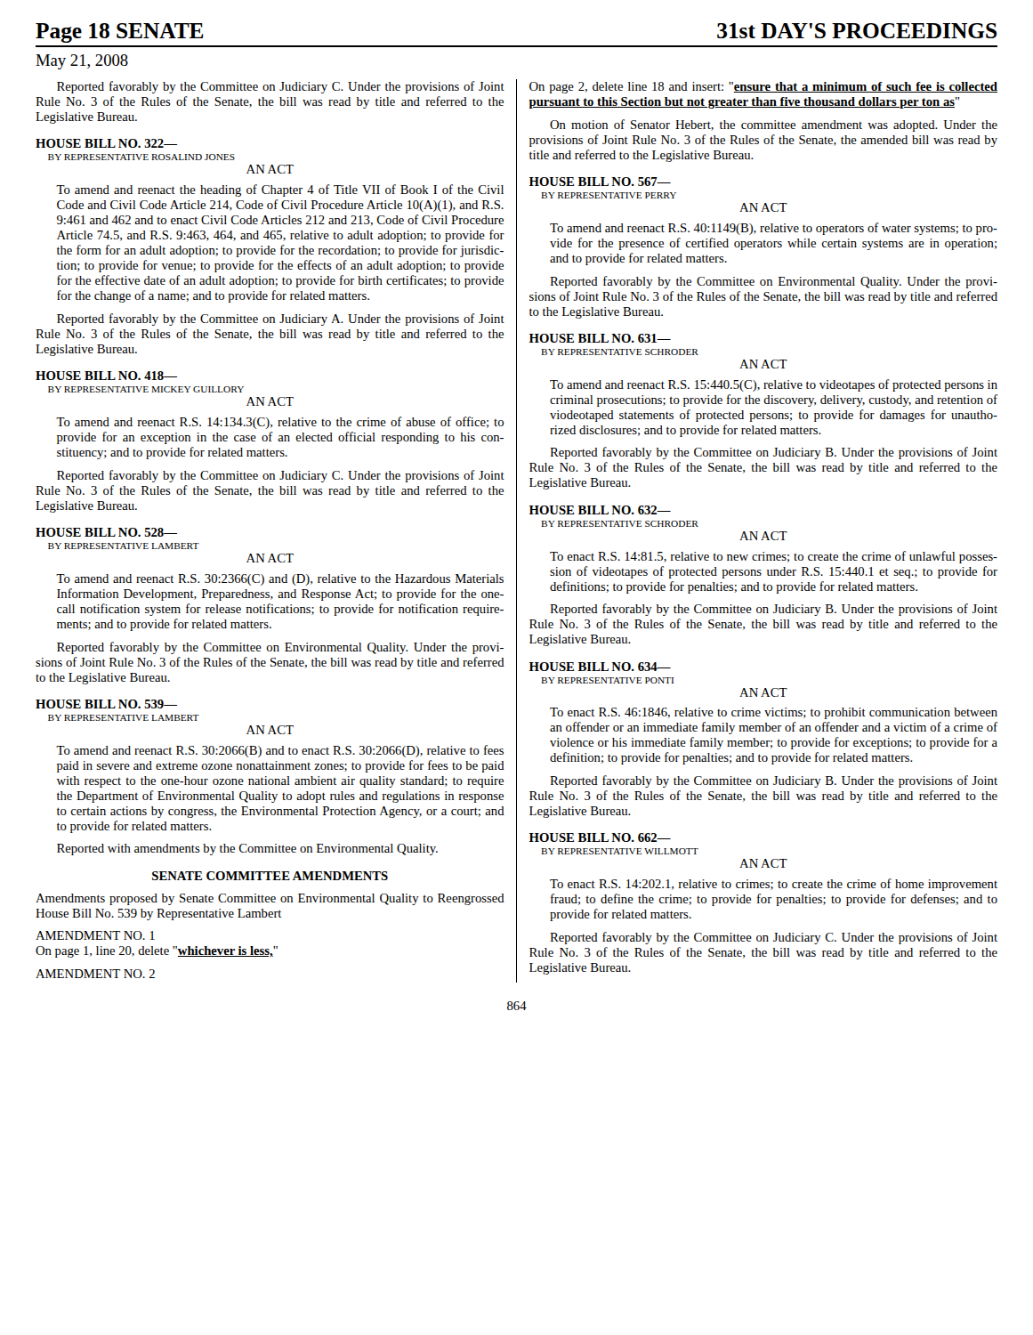Page 18 SENATE 31st DAY'S PROCEEDINGS
May 21, 2008
Reported favorably by the Committee on Judiciary C. Under the provisions of Joint Rule No. 3 of the Rules of the Senate, the bill was read by title and referred to the Legislative Bureau.
HOUSE BILL NO. 322—
BY REPRESENTATIVE ROSALIND JONES
AN ACT
To amend and reenact the heading of Chapter 4 of Title VII of Book I of the Civil Code and Civil Code Article 214, Code of Civil Procedure Article 10(A)(1), and R.S. 9:461 and 462 and to enact Civil Code Articles 212 and 213, Code of Civil Procedure Article 74.5, and R.S. 9:463, 464, and 465, relative to adult adoption; to provide for the form for an adult adoption; to provide for the recordation; to provide for jurisdiction; to provide for venue; to provide for the effects of an adult adoption; to provide for the effective date of an adult adoption; to provide for birth certificates; to provide for the change of a name; and to provide for related matters.
Reported favorably by the Committee on Judiciary A. Under the provisions of Joint Rule No. 3 of the Rules of the Senate, the bill was read by title and referred to the Legislative Bureau.
HOUSE BILL NO. 418—
BY REPRESENTATIVE MICKEY GUILLORY
AN ACT
To amend and reenact R.S. 14:134.3(C), relative to the crime of abuse of office; to provide for an exception in the case of an elected official responding to his constituency; and to provide for related matters.
Reported favorably by the Committee on Judiciary C. Under the provisions of Joint Rule No. 3 of the Rules of the Senate, the bill was read by title and referred to the Legislative Bureau.
HOUSE BILL NO. 528—
BY REPRESENTATIVE LAMBERT
AN ACT
To amend and reenact R.S. 30:2366(C) and (D), relative to the Hazardous Materials Information Development, Preparedness, and Response Act; to provide for the one-call notification system for release notifications; to provide for notification requirements; and to provide for related matters.
Reported favorably by the Committee on Environmental Quality. Under the provisions of Joint Rule No. 3 of the Rules of the Senate, the bill was read by title and referred to the Legislative Bureau.
HOUSE BILL NO. 539—
BY REPRESENTATIVE LAMBERT
AN ACT
To amend and reenact R.S. 30:2066(B) and to enact R.S. 30:2066(D), relative to fees paid in severe and extreme ozone nonattainment zones; to provide for fees to be paid with respect to the one-hour ozone national ambient air quality standard; to require the Department of Environmental Quality to adopt rules and regulations in response to certain actions by congress, the Environmental Protection Agency, or a court; and to provide for related matters.
Reported with amendments by the Committee on Environmental Quality.
SENATE COMMITTEE AMENDMENTS
Amendments proposed by Senate Committee on Environmental Quality to Reengrossed House Bill No. 539 by Representative Lambert
AMENDMENT NO. 1
On page 1, line 20, delete "whichever is less,"
AMENDMENT NO. 2
On page 2, delete line 18 and insert: "ensure that a minimum of such fee is collected pursuant to this Section but not greater than five thousand dollars per ton as"
On motion of Senator Hebert, the committee amendment was adopted. Under the provisions of Joint Rule No. 3 of the Rules of the Senate, the amended bill was read by title and referred to the Legislative Bureau.
HOUSE BILL NO. 567—
BY REPRESENTATIVE PERRY
AN ACT
To amend and reenact R.S. 40:1149(B), relative to operators of water systems; to provide for the presence of certified operators while certain systems are in operation; and to provide for related matters.
Reported favorably by the Committee on Environmental Quality. Under the provisions of Joint Rule No. 3 of the Rules of the Senate, the bill was read by title and referred to the Legislative Bureau.
HOUSE BILL NO. 631—
BY REPRESENTATIVE SCHRODER
AN ACT
To amend and reenact R.S. 15:440.5(C), relative to videotapes of protected persons in criminal prosecutions; to provide for the discovery, delivery, custody, and retention of viodeotaped statements of protected persons; to provide for damages for unauthorized disclosures; and to provide for related matters.
Reported favorably by the Committee on Judiciary B. Under the provisions of Joint Rule No. 3 of the Rules of the Senate, the bill was read by title and referred to the Legislative Bureau.
HOUSE BILL NO. 632—
BY REPRESENTATIVE SCHRODER
AN ACT
To enact R.S. 14:81.5, relative to new crimes; to create the crime of unlawful possession of videotapes of protected persons under R.S. 15:440.1 et seq.; to provide for definitions; to provide for penalties; and to provide for related matters.
Reported favorably by the Committee on Judiciary B. Under the provisions of Joint Rule No. 3 of the Rules of the Senate, the bill was read by title and referred to the Legislative Bureau.
HOUSE BILL NO. 634—
BY REPRESENTATIVE PONTI
AN ACT
To enact R.S. 46:1846, relative to crime victims; to prohibit communication between an offender or an immediate family member of an offender and a victim of a crime of violence or his immediate family member; to provide for exceptions; to provide for a definition; to provide for penalties; and to provide for related matters.
Reported favorably by the Committee on Judiciary B. Under the provisions of Joint Rule No. 3 of the Rules of the Senate, the bill was read by title and referred to the Legislative Bureau.
HOUSE BILL NO. 662—
BY REPRESENTATIVE WILLMOTT
AN ACT
To enact R.S. 14:202.1, relative to crimes; to create the crime of home improvement fraud; to define the crime; to provide for penalties; to provide for defenses; and to provide for related matters.
Reported favorably by the Committee on Judiciary C. Under the provisions of Joint Rule No. 3 of the Rules of the Senate, the bill was read by title and referred to the Legislative Bureau.
864